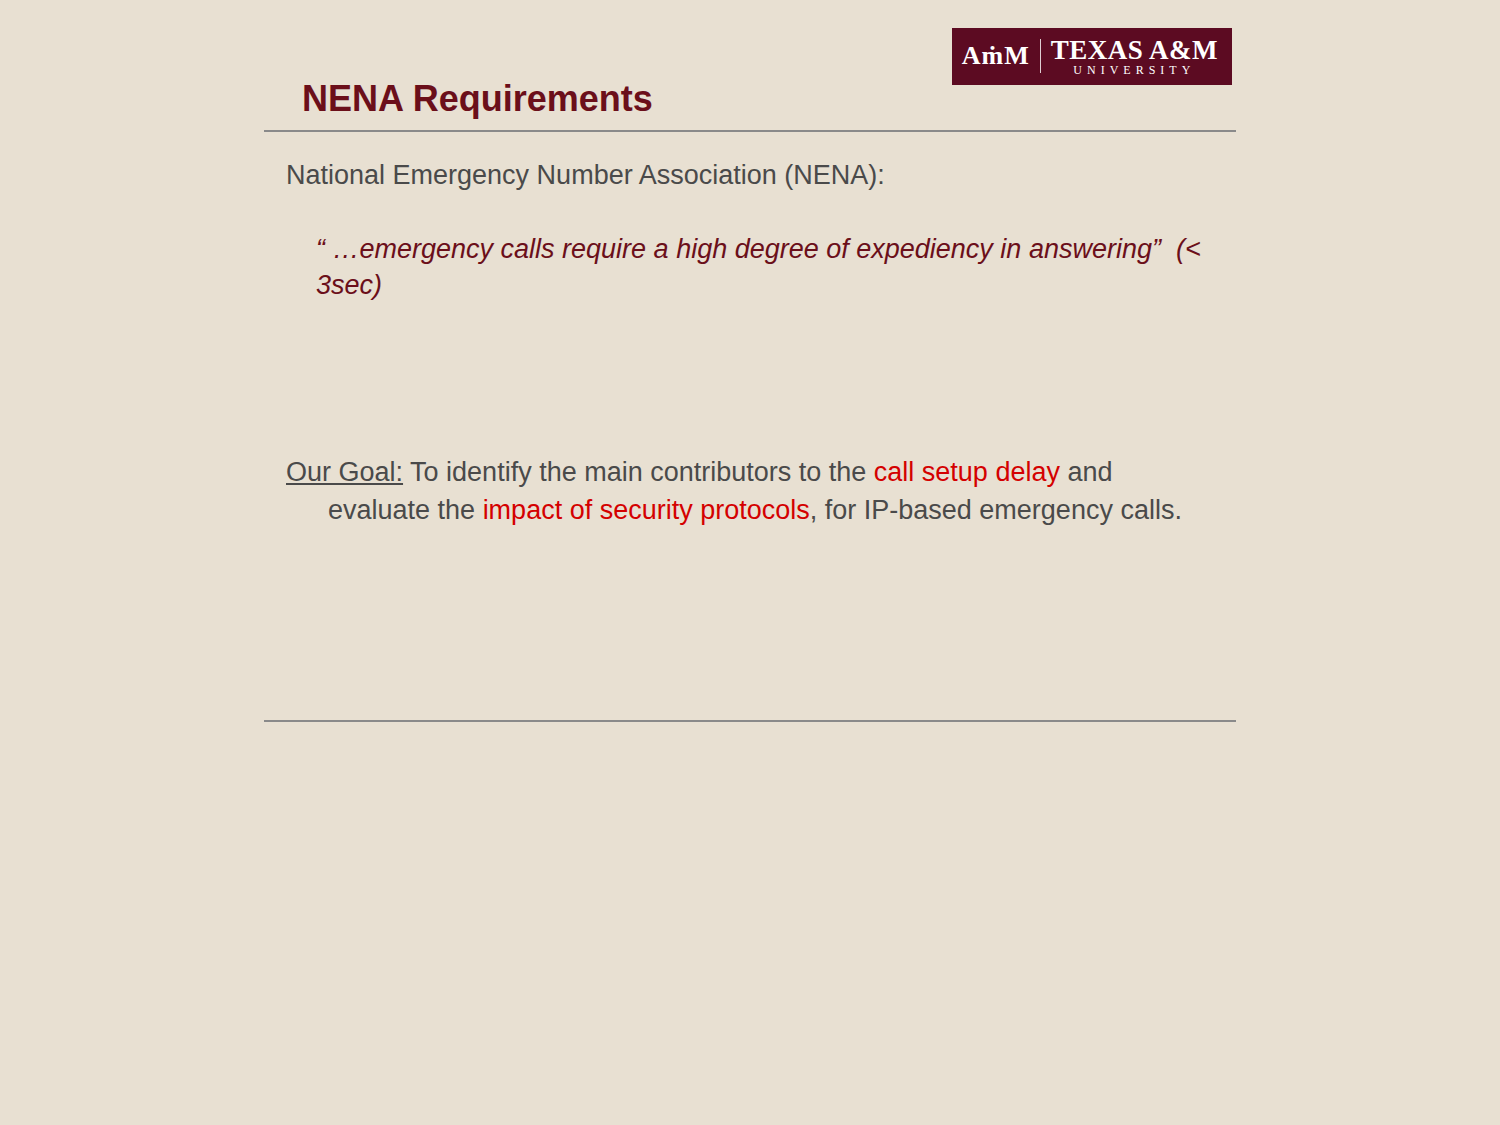AṁM TEXAS A&M UNIVERSITY
NENA Requirements
National Emergency Number Association (NENA):
“ …emergency calls require a high degree of expediency in answering” (< 3sec)
Our Goal: To identify the main contributors to the call setup delay and evaluate the impact of security protocols, for IP-based emergency calls.